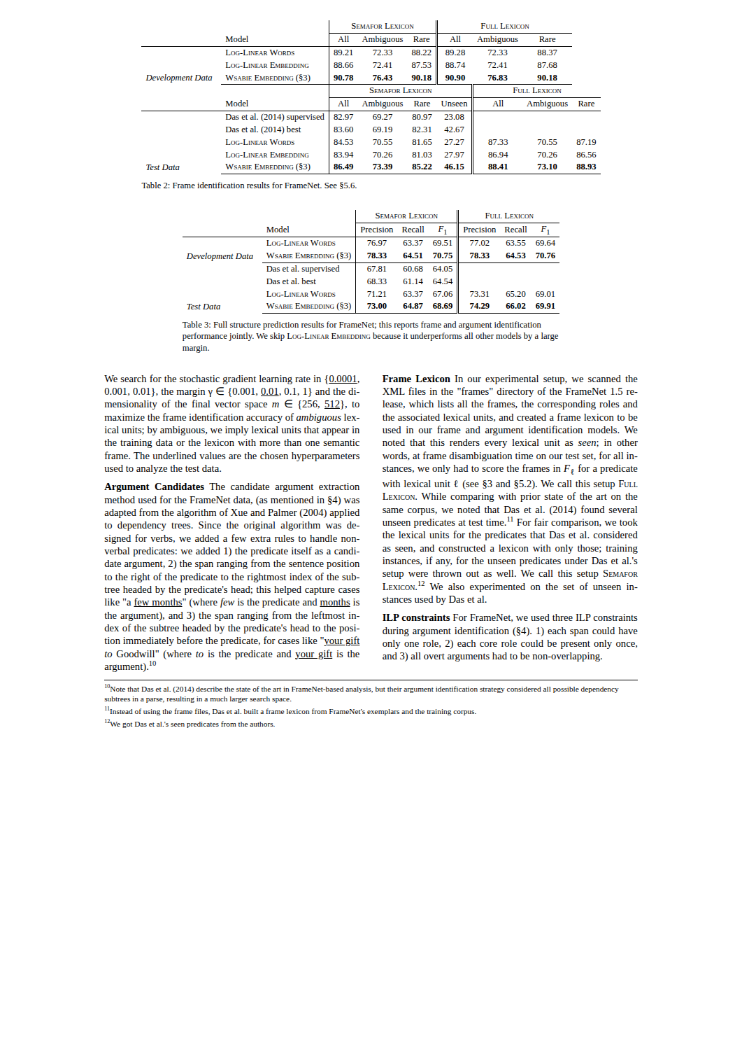Table 2: Frame identification results for FrameNet. See §5.6.
| | | Semafor Lexicon | Full Lexicon |
| | Model | All | Ambiguous | Rare | All | Ambiguous | Rare |
| Development Data | Log-Linear Words | 89.21 | 72.33 | 88.22 | 89.28 | 72.33 | 88.37 |
| Log-Linear Embedding | 88.66 | 72.41 | 87.53 | 88.74 | 72.41 | 87.68 |
| Wsabie Embedding (§3) | 90.78 | 76.43 | 90.18 | 90.90 | 76.83 | 90.18 |
| | | Semafor Lexicon | Full Lexicon |
| | Model | All | Ambiguous | Rare | Unseen | All | Ambiguous | Rare |
| Test Data | Das et al. (2014) supervised | 82.97 | 69.27 | 80.97 | 23.08 | | | |
| Das et al. (2014) best | 83.60 | 69.19 | 82.31 | 42.67 | | | |
| Log-Linear Words | 84.53 | 70.55 | 81.65 | 27.27 | 87.33 | 70.55 | 87.19 |
| Log-Linear Embedding | 83.94 | 70.26 | 81.03 | 27.97 | 86.94 | 70.26 | 86.56 |
| Wsabie Embedding (§3) | 86.49 | 73.39 | 85.22 | 46.15 | 88.41 | 73.10 | 88.93 |
Table 3: Full structure prediction results for FrameNet; this reports frame and argument identification performance jointly. We skip Log-Linear Embedding because it underperforms all other models by a large margin.
| | | Semafor Lexicon | Full Lexicon |
| | Model | Precision | Recall | F 1 | Precision | Recall | F 1 |
| Development Data | Log-Linear Words | 76.97 | 63.37 | 69.51 | 77.02 | 63.55 | 69.64 |
| Wsabie Embedding (§3) | 78.33 | 64.51 | 70.75 | 78.33 | 64.53 | 70.76 |
| Test Data | Das et al. supervised | 67.81 | 60.68 | 64.05 | | | |
| Das et al. best | 68.33 | 61.14 | 64.54 | | | |
| Log-Linear Words | 71.21 | 63.37 | 67.06 | 73.31 | 65.20 | 69.01 |
| Wsabie Embedding (§3) | 73.00 | 64.87 | 68.69 | 74.29 | 66.02 | 69.91 |
We search for the stochastic gradient learning rate in {0.0001, 0.001, 0.01}, the margin γ ∈ {0.001, 0.01, 0.1, 1} and the dimensionality of the final vector space m ∈ {256, 512}, to maximize the frame identification accuracy of ambiguous lexical units; by ambiguous, we imply lexical units that appear in the training data or the lexicon with more than one semantic frame. The underlined values are the chosen hyperparameters used to analyze the test data.
Argument Candidates The candidate argument extraction method used for the FrameNet data, (as mentioned in §4) was adapted from the algorithm of Xue and Palmer (2004) applied to dependency trees. Since the original algorithm was designed for verbs, we added a few extra rules to handle non-verbal predicates: we added 1) the predicate itself as a candidate argument, 2) the span ranging from the sentence position to the right of the predicate to the rightmost index of the subtree headed by the predicate's head; this helped capture cases like "a few months" (where few is the predicate and months is the argument), and 3) the span ranging from the leftmost index of the subtree headed by the predicate's head to the position immediately before the predicate, for cases like "your gift to Goodwill" (where to is the predicate and your gift is the argument).10
Frame Lexicon In our experimental setup, we scanned the XML files in the "frames" directory of the FrameNet 1.5 release, which lists all the frames, the corresponding roles and the associated lexical units, and created a frame lexicon to be used in our frame and argument identification models. We noted that this renders every lexical unit as seen; in other words, at frame disambiguation time on our test set, for all instances, we only had to score the frames in Fℓ for a predicate with lexical unit ℓ (see §3 and §5.2). We call this setup Full Lexicon. While comparing with prior state of the art on the same corpus, we noted that Das et al. (2014) found several unseen predicates at test time.11 For fair comparison, we took the lexical units for the predicates that Das et al. considered as seen, and constructed a lexicon with only those; training instances, if any, for the unseen predicates under Das et al.'s setup were thrown out as well. We call this setup Semafor Lexicon.12 We also experimented on the set of unseen instances used by Das et al.
ILP constraints For FrameNet, we used three ILP constraints during argument identification (§4). 1) each span could have only one role, 2) each core role could be present only once, and 3) all overt arguments had to be non-overlapping.
10Note that Das et al. (2014) describe the state of the art in FrameNet-based analysis, but their argument identification strategy considered all possible dependency subtrees in a parse, resulting in a much larger search space.
11Instead of using the frame files, Das et al. built a frame lexicon from FrameNet's exemplars and the training corpus.
12We got Das et al.'s seen predicates from the authors.